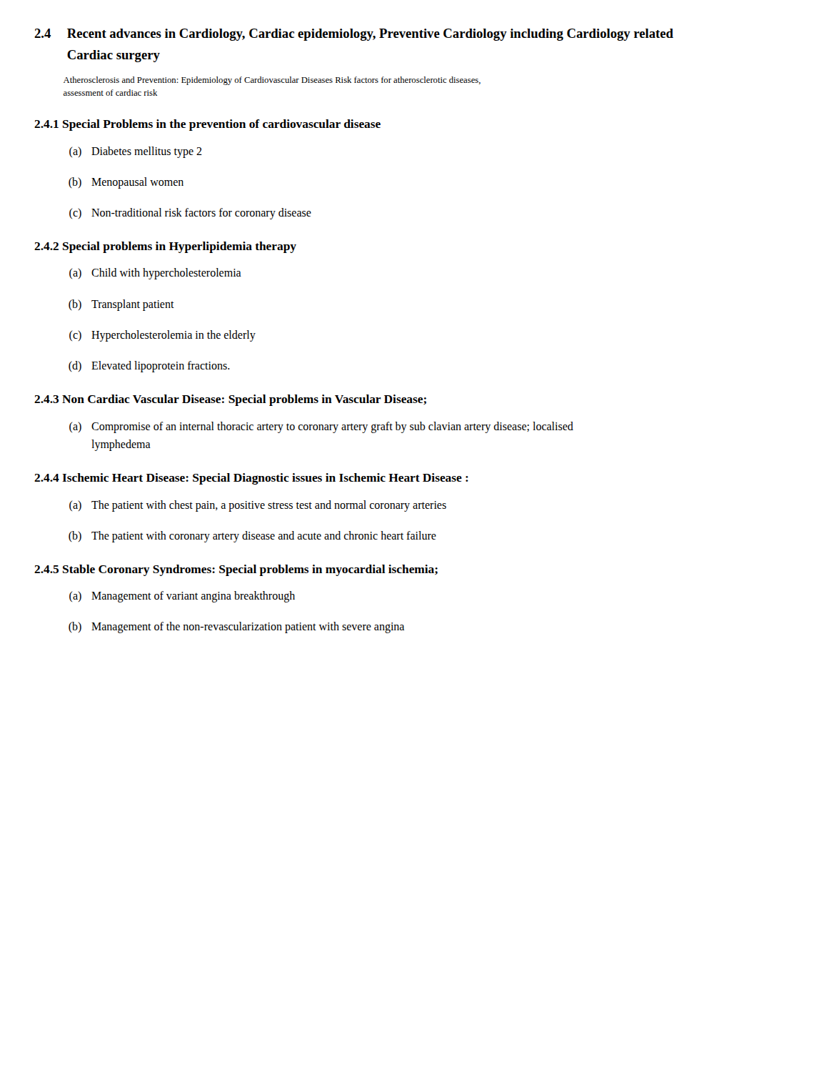2.4 Recent advances in Cardiology, Cardiac epidemiology, Preventive Cardiology including Cardiology related Cardiac surgery
Atherosclerosis and Prevention: Epidemiology of Cardiovascular Diseases Risk factors for atherosclerotic diseases, assessment of cardiac risk
2.4.1 Special Problems in the prevention of cardiovascular disease
Diabetes mellitus type 2
Menopausal women
Non-traditional risk factors for coronary disease
2.4.2 Special problems in Hyperlipidemia therapy
Child with hypercholesterolemia
Transplant patient
Hypercholesterolemia in the elderly
Elevated lipoprotein fractions.
2.4.3 Non Cardiac Vascular Disease: Special problems in Vascular Disease;
Compromise of an internal thoracic artery to coronary artery graft by sub clavian artery disease; localised lymphedema
2.4.4 Ischemic Heart Disease: Special Diagnostic issues in Ischemic Heart Disease :
The patient with chest pain, a positive stress test and normal coronary arteries
The patient with coronary artery disease and acute and chronic heart failure
2.4.5 Stable Coronary Syndromes: Special problems in myocardial ischemia;
Management of variant angina breakthrough
Management of the non-revascularization patient with severe angina